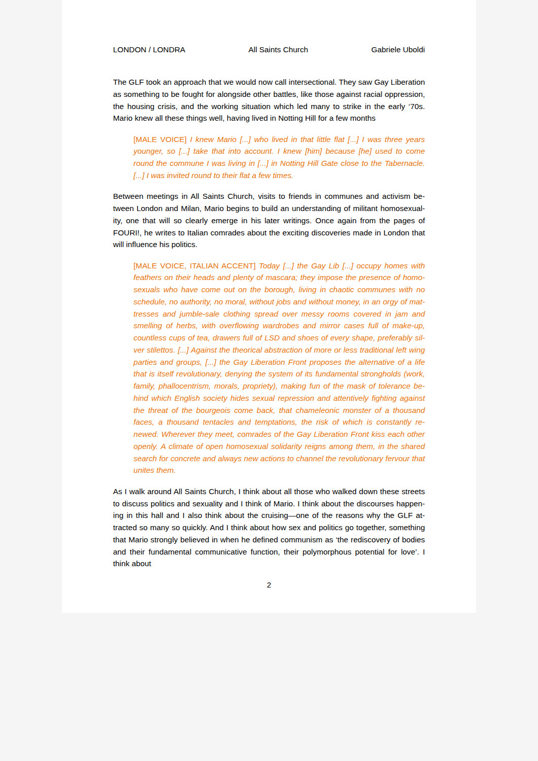LONDON / LONDRA All Saints Church Gabriele Uboldi
The GLF took an approach that we would now call intersectional. They saw Gay Liberation as something to be fought for alongside other battles, like those against racial oppression, the housing crisis, and the working situation which led many to strike in the early ‘70s. Mario knew all these things well, having lived in Notting Hill for a few months
[MALE VOICE] I knew Mario [...] who lived in that little flat [...] I was three years younger, so [...] take that into account. I knew [him] because [he] used to come round the commune I was living in [...] in Notting Hill Gate close to the Tabernacle. [...] I was invited round to their flat a few times.
Between meetings in All Saints Church, visits to friends in communes and activism between London and Milan, Mario begins to build an understanding of militant homosexuality, one that will so clearly emerge in his later writings. Once again from the pages of FOURI!, he writes to Italian comrades about the exciting discoveries made in London that will influence his politics.
[MALE VOICE, ITALIAN ACCENT] Today [...] the Gay Lib [...] occupy homes with feathers on their heads and plenty of mascara; they impose the presence of homosexuals who have come out on the borough, living in chaotic communes with no schedule, no authority, no moral, without jobs and without money, in an orgy of mattresses and jumble-sale clothing spread over messy rooms covered in jam and smelling of herbs, with overflowing wardrobes and mirror cases full of make-up, countless cups of tea, drawers full of LSD and shoes of every shape, preferably silver stilettos. [...] Against the theorical abstraction of more or less traditional left wing parties and groups, [...] the Gay Liberation Front proposes the alternative of a life that is itself revolutionary, denying the system of its fundamental strongholds (work, family, phallocentrism, morals, propriety), making fun of the mask of tolerance behind which English society hides sexual repression and attentively fighting against the threat of the bourgeois come back, that chameleonic monster of a thousand faces, a thousand tentacles and temptations, the risk of which is constantly renewed. Wherever they meet, comrades of the Gay Liberation Front kiss each other openly. A climate of open homosexual solidarity reigns among them, in the shared search for concrete and always new actions to channel the revolutionary fervour that unites them.
As I walk around All Saints Church, I think about all those who walked down these streets to discuss politics and sexuality and I think of Mario. I think about the discourses happening in this hall and I also think about the cruising—one of the reasons why the GLF attracted so many so quickly. And I think about how sex and politics go together, something that Mario strongly believed in when he defined communism as ‘the rediscovery of bodies and their fundamental communicative function, their polymorphous potential for love’. I think about
2